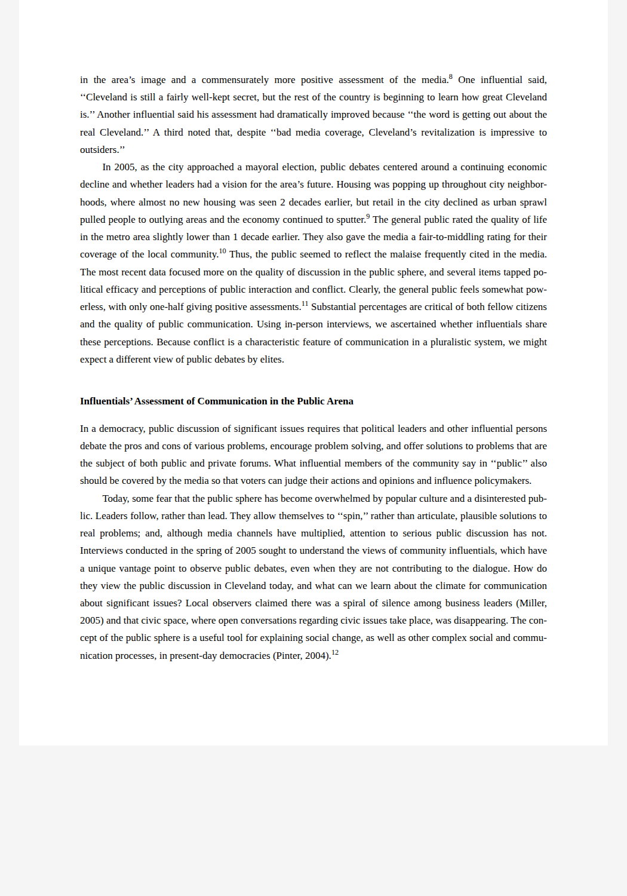in the area’s image and a commensurately more positive assessment of the media.8 One influential said, ‘‘Cleveland is still a fairly well-kept secret, but the rest of the country is beginning to learn how great Cleveland is.’’ Another influential said his assessment had dramatically improved because ‘‘the word is getting out about the real Cleveland.’’ A third noted that, despite ‘‘bad media coverage, Cleveland’s revitalization is impressive to outsiders.’’
In 2005, as the city approached a mayoral election, public debates centered around a continuing economic decline and whether leaders had a vision for the area’s future. Housing was popping up throughout city neighborhoods, where almost no new housing was seen 2 decades earlier, but retail in the city declined as urban sprawl pulled people to outlying areas and the economy continued to sputter.9 The general public rated the quality of life in the metro area slightly lower than 1 decade earlier. They also gave the media a fair-to-middling rating for their coverage of the local community.10 Thus, the public seemed to reflect the malaise frequently cited in the media. The most recent data focused more on the quality of discussion in the public sphere, and several items tapped political efficacy and perceptions of public interaction and conflict. Clearly, the general public feels somewhat powerless, with only one-half giving positive assessments.11 Substantial percentages are critical of both fellow citizens and the quality of public communication. Using in-person interviews, we ascertained whether influentials share these perceptions. Because conflict is a characteristic feature of communication in a pluralistic system, we might expect a different view of public debates by elites.
Influentials’ Assessment of Communication in the Public Arena
In a democracy, public discussion of significant issues requires that political leaders and other influential persons debate the pros and cons of various problems, encourage problem solving, and offer solutions to problems that are the subject of both public and private forums. What influential members of the community say in ‘‘public’’ also should be covered by the media so that voters can judge their actions and opinions and influence policymakers.
Today, some fear that the public sphere has become overwhelmed by popular culture and a disinterested public. Leaders follow, rather than lead. They allow themselves to ‘‘spin,’’ rather than articulate, plausible solutions to real problems; and, although media channels have multiplied, attention to serious public discussion has not. Interviews conducted in the spring of 2005 sought to understand the views of community influentials, which have a unique vantage point to observe public debates, even when they are not contributing to the dialogue. How do they view the public discussion in Cleveland today, and what can we learn about the climate for communication about significant issues? Local observers claimed there was a spiral of silence among business leaders (Miller, 2005) and that civic space, where open conversations regarding civic issues take place, was disappearing. The concept of the public sphere is a useful tool for explaining social change, as well as other complex social and communication processes, in present-day democracies (Pinter, 2004).12